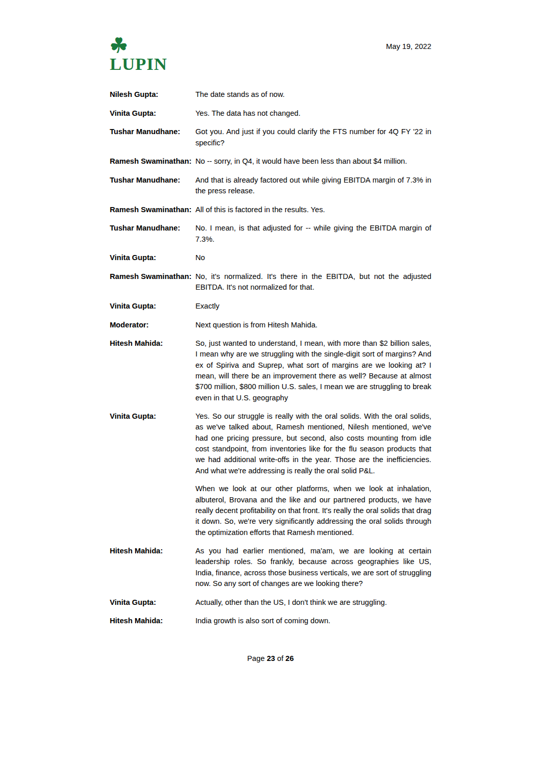☘LUPIN
May 19, 2022
| Nilesh Gupta: | The date stands as of now. |
| Vinita Gupta: | Yes. The data has not changed. |
| Tushar Manudhane: | Got you. And just if you could clarify the FTS number for 4Q FY '22 in specific? |
| Ramesh Swaminathan: | No -- sorry, in Q4, it would have been less than about $4 million. |
| Tushar Manudhane: | And that is already factored out while giving EBITDA margin of 7.3% in the press release. |
| Ramesh Swaminathan: | All of this is factored in the results. Yes. |
| Tushar Manudhane: | No. I mean, is that adjusted for -- while giving the EBITDA margin of 7.3%. |
| Vinita Gupta: | No |
| Ramesh Swaminathan: | No, it's normalized. It's there in the EBITDA, but not the adjusted EBITDA. It's not normalized for that. |
| Vinita Gupta: | Exactly |
| Moderator: | Next question is from Hitesh Mahida. |
| Hitesh Mahida: | So, just wanted to understand, I mean, with more than $2 billion sales, I mean why are we struggling with the single-digit sort of margins? And ex of Spiriva and Suprep, what sort of margins are we looking at? I mean, will there be an improvement there as well? Because at almost $700 million, $800 million U.S. sales, I mean we are struggling to break even in that U.S. geography |
| Vinita Gupta: | Yes. So our struggle is really with the oral solids. With the oral solids, as we've talked about, Ramesh mentioned, Nilesh mentioned, we've had one pricing pressure, but second, also costs mounting from idle cost standpoint, from inventories like for the flu season products that we had additional write-offs in the year. Those are the inefficiencies. And what we're addressing is really the oral solid P&L. When we look at our other platforms, when we look at inhalation, albuterol, Brovana and the like and our partnered products, we have really decent profitability on that front. It's really the oral solids that drag it down. So, we're very significantly addressing the oral solids through the optimization efforts that Ramesh mentioned. |
| Hitesh Mahida: | As you had earlier mentioned, ma'am, we are looking at certain leadership roles. So frankly, because across geographies like US, India, finance, across those business verticals, we are sort of struggling now. So any sort of changes are we looking there? |
| Vinita Gupta: | Actually, other than the US, I don't think we are struggling. |
| Hitesh Mahida: | India growth is also sort of coming down. |
Page 23 of 26